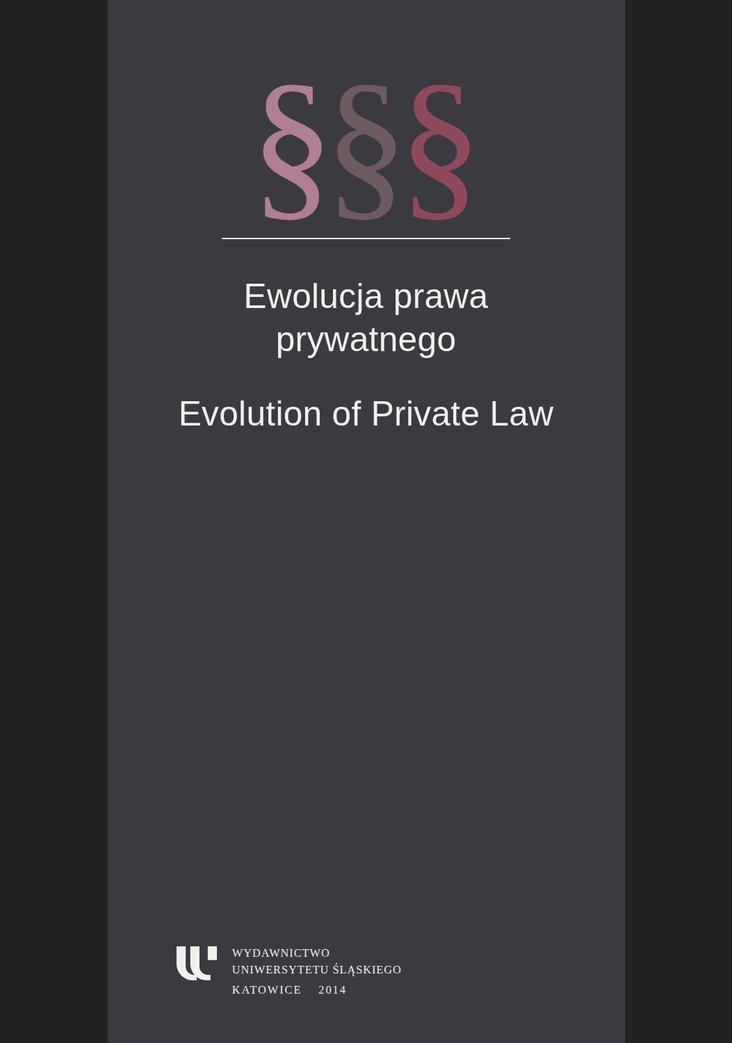§§§
Ewolucja prawa prywatnego
Evolution of Private Law
Wydawnictwo
Uniwersytetu Śląskiego
Katowice 2014